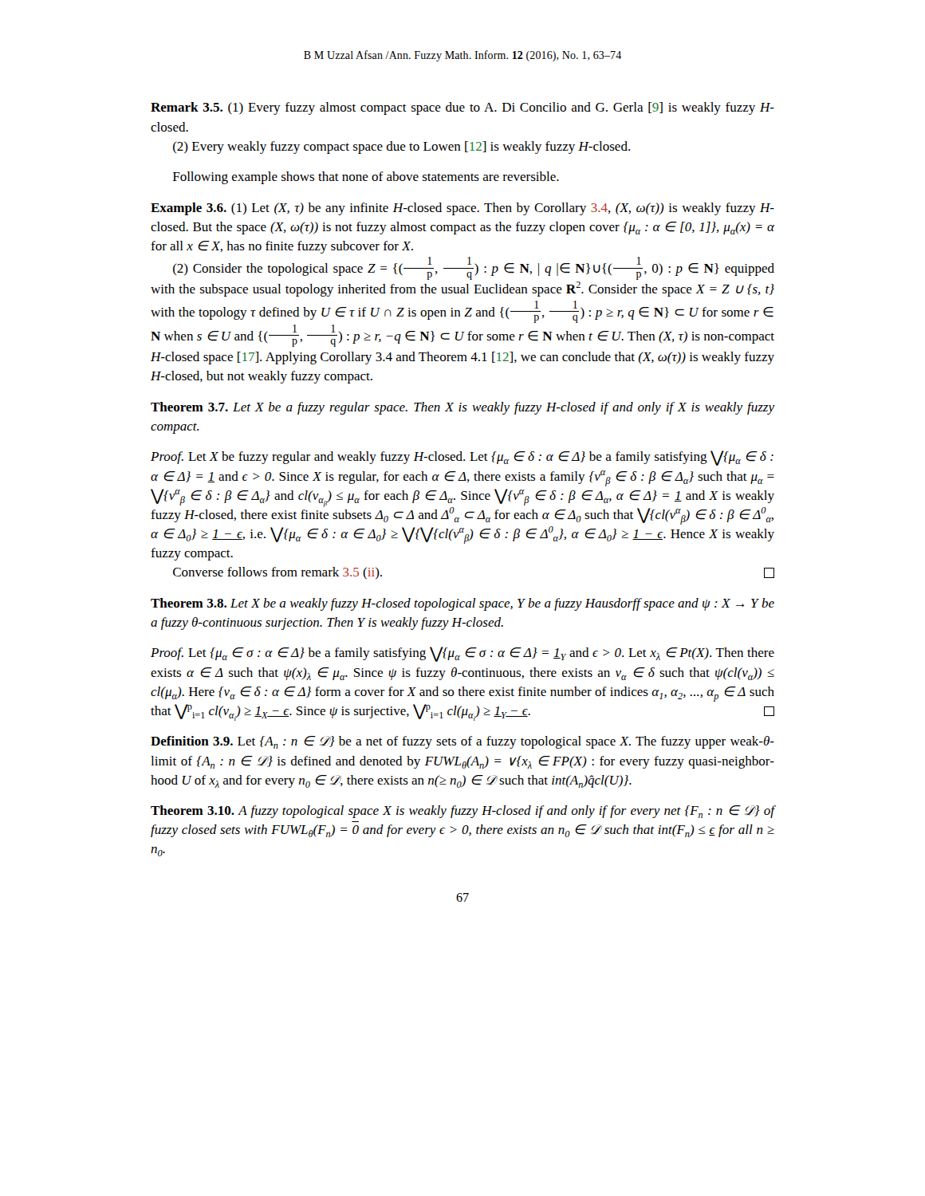B M Uzzal Afsan /Ann. Fuzzy Math. Inform. 12 (2016), No. 1, 63–74
Remark 3.5. (1) Every fuzzy almost compact space due to A. Di Concilio and G. Gerla [9] is weakly fuzzy H-closed.
(2) Every weakly fuzzy compact space due to Lowen [12] is weakly fuzzy H-closed.
Following example shows that none of above statements are reversible.
Example 3.6. (1) Let (X, τ) be any infinite H-closed space. Then by Corollary 3.4, (X, ω(τ)) is weakly fuzzy H-closed. But the space (X, ω(τ)) is not fuzzy almost compact as the fuzzy clopen cover {μα : α ∈ [0, 1]}, μα(x) = α for all x ∈ X, has no finite fuzzy subcover for X.
(2) Consider the topological space Z = {(1 p, 1 q) : p ∈ N, | q |∈ N}∪{(1 p, 0) : p ∈ N} equipped with the subspace usual topology inherited from the usual Euclidean space R2. Consider the space X = Z ∪ {s, t} with the topology τ defined by U ∈ τ if U ∩ Z is open in Z and {(1 p, 1 q) : p ≥ r, q ∈ N} ⊂ U for some r ∈ N when s ∈ U and {(1 p, 1 q) : p ≥ r, −q ∈ N} ⊂ U for some r ∈ N when t ∈ U. Then (X, τ) is non-compact H-closed space [17]. Applying Corollary 3.4 and Theorem 4.1 [12], we can conclude that (X, ω(τ)) is weakly fuzzy H-closed, but not weakly fuzzy compact.
Theorem 3.7. Let X be a fuzzy regular space. Then X is weakly fuzzy H-closed if and only if X is weakly fuzzy compact.
Proof. Let X be fuzzy regular and weakly fuzzy H-closed. Let {μα ∈ δ : α ∈ Δ} be a family satisfying ⋁{μα ∈ δ : α ∈ Δ} = 1 and ϵ > 0. Since X is regular, for each α ∈ Δ, there exists a family {ναβ ∈ δ : β ∈ Δα} such that μα = ⋁{ναβ ∈ δ : β ∈ Δα} and cl(ναβ) ≤ μα for each β ∈ Δα. Since ⋁{ναβ ∈ δ : β ∈ Δα, α ∈ Δ} = 1 and X is weakly fuzzy H-closed, there exist finite subsets Δ0 ⊂ Δ and Δ0α ⊂ Δα for each α ∈ Δ0 such that ⋁{cl(ναβ) ∈ δ : β ∈ Δ0α, α ∈ Δ0} ≥ 1 − ϵ, i.e. ⋁{μα ∈ δ : α ∈ Δ0} ≥ ⋁{⋁{cl(ναβ) ∈ δ : β ∈ Δ0α}, α ∈ Δ0} ≥ 1 − ϵ. Hence X is weakly fuzzy compact.
Converse follows from remark 3.5 (ii).
Theorem 3.8. Let X be a weakly fuzzy H-closed topological space, Y be a fuzzy Hausdorff space and ψ : X → Y be a fuzzy θ-continuous surjection. Then Y is weakly fuzzy H-closed.
Proof. Let {μα ∈ σ : α ∈ Δ} be a family satisfying ⋁{μα ∈ σ : α ∈ Δ} = 1Y and ϵ > 0. Let xλ ∈ Pt(X). Then there exists α ∈ Δ such that ψ(x)λ ∈ μα. Since ψ is fuzzy θ-continuous, there exists an να ∈ δ such that ψ(cl(να)) ≤ cl(μα). Here {να ∈ δ : α ∈ Δ} form a cover for X and so there exist finite number of indices α1, α2, ..., αp ∈ Δ such that ⋁pi=1 cl(ναi) ≥ 1X − ϵ. Since ψ is surjective, ⋁pi=1 cl(μαi) ≥ 1Y − ϵ.
Definition 3.9. Let {An : n ∈ 𝒟} be a net of fuzzy sets of a fuzzy topological space X. The fuzzy upper weak-θ-limit of {An : n ∈ 𝒟} is defined and denoted by FUWLθ(An) = ∨{xλ ∈ FP(X) : for every fuzzy quasi-neighborhood U of xλ and for every n0 ∈ 𝒟, there exists an n(≥ n0) ∈ 𝒟 such that int(An)q̂cl(U)}.
Theorem 3.10. A fuzzy topological space X is weakly fuzzy H-closed if and only if for every net {Fn : n ∈ 𝒟} of fuzzy closed sets with FUWLθ(Fn) = 0 and for every ϵ > 0, there exists an n0 ∈ 𝒟 such that int(Fn) ≤ ϵ for all n ≥ n0.
67